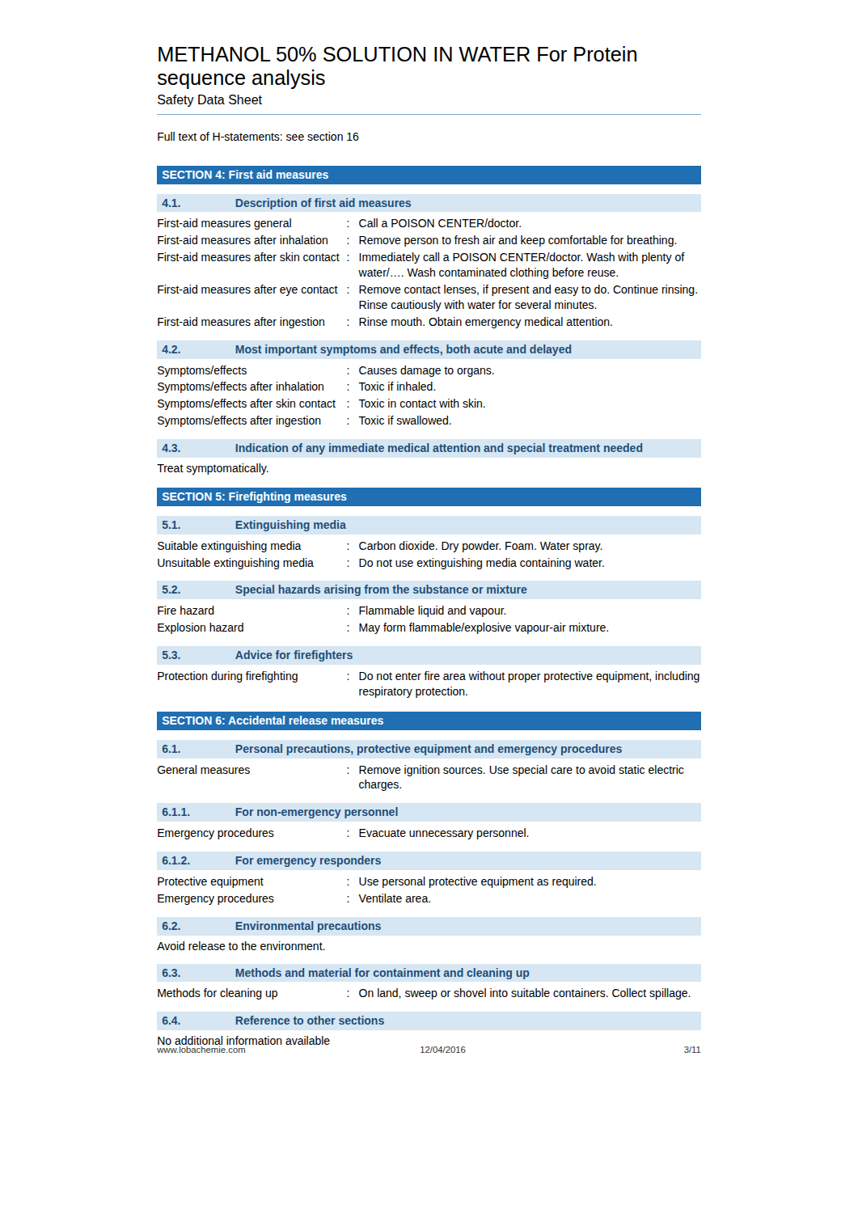METHANOL 50% SOLUTION IN WATER For Protein sequence analysis
Safety Data Sheet
Full text of H-statements: see section 16
SECTION 4: First aid measures
4.1. Description of first aid measures
| First-aid measures general | : | Call a POISON CENTER/doctor. |
| First-aid measures after inhalation | : | Remove person to fresh air and keep comfortable for breathing. |
| First-aid measures after skin contact | : | Immediately call a POISON CENTER/doctor. Wash with plenty of water/…. Wash contaminated clothing before reuse. |
| First-aid measures after eye contact | : | Remove contact lenses, if present and easy to do. Continue rinsing. Rinse cautiously with water for several minutes. |
| First-aid measures after ingestion | : | Rinse mouth. Obtain emergency medical attention. |
4.2. Most important symptoms and effects, both acute and delayed
| Symptoms/effects | : | Causes damage to organs. |
| Symptoms/effects after inhalation | : | Toxic if inhaled. |
| Symptoms/effects after skin contact | : | Toxic in contact with skin. |
| Symptoms/effects after ingestion | : | Toxic if swallowed. |
4.3. Indication of any immediate medical attention and special treatment needed
Treat symptomatically.
SECTION 5: Firefighting measures
5.1. Extinguishing media
| Suitable extinguishing media | : | Carbon dioxide. Dry powder. Foam. Water spray. |
| Unsuitable extinguishing media | : | Do not use extinguishing media containing water. |
5.2. Special hazards arising from the substance or mixture
| Fire hazard | : | Flammable liquid and vapour. |
| Explosion hazard | : | May form flammable/explosive vapour-air mixture. |
5.3. Advice for firefighters
| Protection during firefighting | : | Do not enter fire area without proper protective equipment, including respiratory protection. |
SECTION 6: Accidental release measures
6.1. Personal precautions, protective equipment and emergency procedures
| General measures | : | Remove ignition sources. Use special care to avoid static electric charges. |
6.1.1. For non-emergency personnel
| Emergency procedures | : | Evacuate unnecessary personnel. |
6.1.2. For emergency responders
| Protective equipment | : | Use personal protective equipment as required. |
| Emergency procedures | : | Ventilate area. |
6.2. Environmental precautions
Avoid release to the environment.
6.3. Methods and material for containment and cleaning up
| Methods for cleaning up | : | On land, sweep or shovel into suitable containers. Collect spillage. |
6.4. Reference to other sections
No additional information available
www.lobachemie.com
12/04/2016
3/11